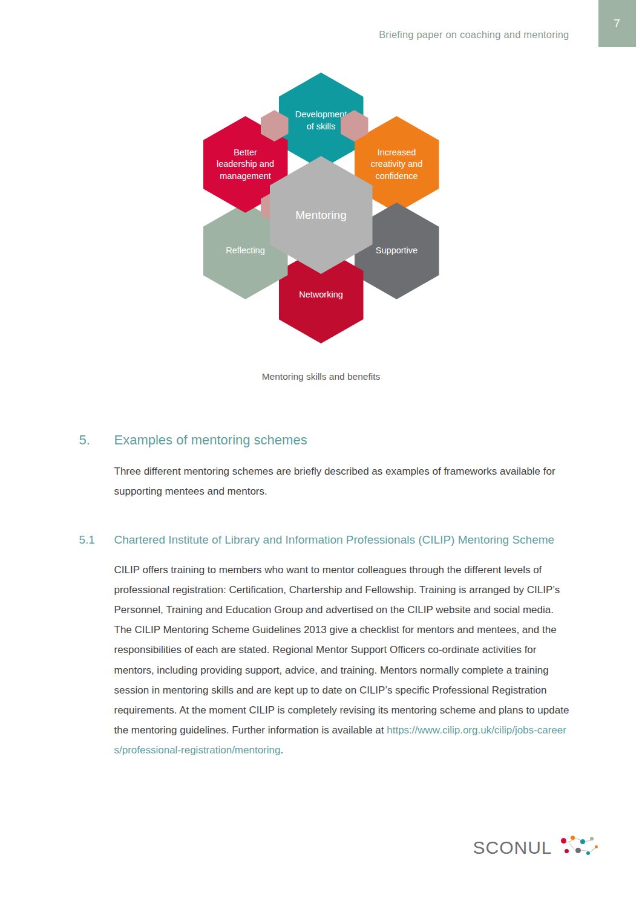Briefing paper on coaching and mentoring
7
Development
of skills
Increased
creativity and
confidence
Supportive
Networking
Reflecting
Better
leadership and
management
Mentoring
Mentoring skills and benefits
5. Examples of mentoring schemes
Three different mentoring schemes are briefly described as examples of frameworks available for supporting mentees and mentors.
5.1 Chartered Institute of Library and Information Professionals (CILIP) Mentoring Scheme
CILIP offers training to members who want to mentor colleagues through the different levels of professional registration: Certification, Chartership and Fellowship. Training is arranged by CILIP’s Personnel, Training and Education Group and advertised on the CILIP website and social media. The CILIP Mentoring Scheme Guidelines 2013 give a checklist for mentors and mentees, and the responsibilities of each are stated. Regional Mentor Support Officers co-ordinate activities for mentors, including providing support, advice, and training. Mentors normally complete a training session in mentoring skills and are kept up to date on CILIP’s specific Professional Registration requirements. At the moment CILIP is completely revising its mentoring scheme and plans to update the mentoring guidelines. Further information is available at https://www.cilip.org.uk/cilip/jobs-careers/professional-registration/mentoring.
SCONUL